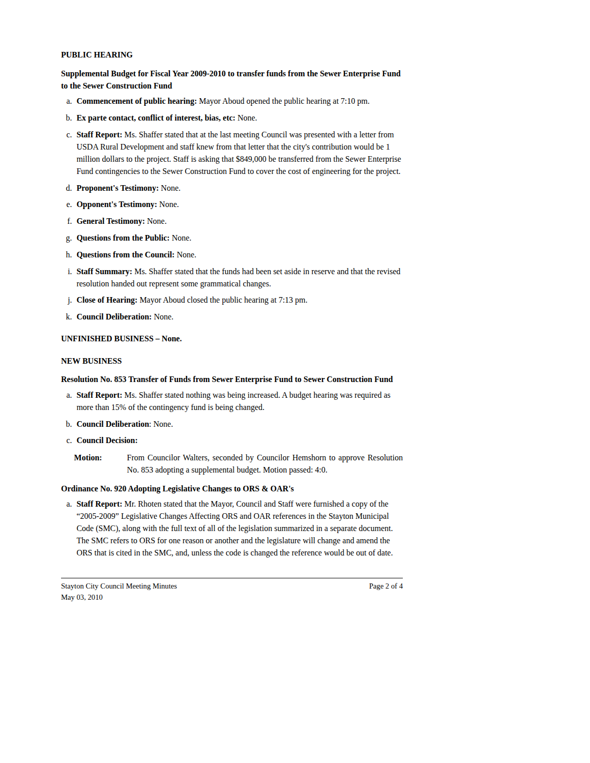PUBLIC HEARING
Supplemental Budget for Fiscal Year 2009-2010 to transfer funds from the Sewer Enterprise Fund to the Sewer Construction Fund
Commencement of public hearing: Mayor Aboud opened the public hearing at 7:10 pm.
Ex parte contact, conflict of interest, bias, etc: None.
Staff Report: Ms. Shaffer stated that at the last meeting Council was presented with a letter from USDA Rural Development and staff knew from that letter that the city's contribution would be 1 million dollars to the project. Staff is asking that $849,000 be transferred from the Sewer Enterprise Fund contingencies to the Sewer Construction Fund to cover the cost of engineering for the project.
Proponent's Testimony: None.
Opponent's Testimony: None.
General Testimony: None.
Questions from the Public: None.
Questions from the Council: None.
Staff Summary: Ms. Shaffer stated that the funds had been set aside in reserve and that the revised resolution handed out represent some grammatical changes.
Close of Hearing: Mayor Aboud closed the public hearing at 7:13 pm.
Council Deliberation: None.
UNFINISHED BUSINESS – None.
NEW BUSINESS
Resolution No. 853 Transfer of Funds from Sewer Enterprise Fund to Sewer Construction Fund
Staff Report: Ms. Shaffer stated nothing was being increased. A budget hearing was required as more than 15% of the contingency fund is being changed.
Council Deliberation: None.
Council Decision:
Motion:
From Councilor Walters, seconded by Councilor Hemshorn to approve Resolution No. 853 adopting a supplemental budget. Motion passed: 4:0.
Ordinance No. 920 Adopting Legislative Changes to ORS & OAR's
Staff Report: Mr. Rhoten stated that the Mayor, Council and Staff were furnished a copy of the “2005-2009” Legislative Changes Affecting ORS and OAR references in the Stayton Municipal Code (SMC), along with the full text of all of the legislation summarized in a separate document. The SMC refers to ORS for one reason or another and the legislature will change and amend the ORS that is cited in the SMC, and, unless the code is changed the reference would be out of date.
Stayton City Council Meeting Minutes
May 03, 2010
Page 2 of 4